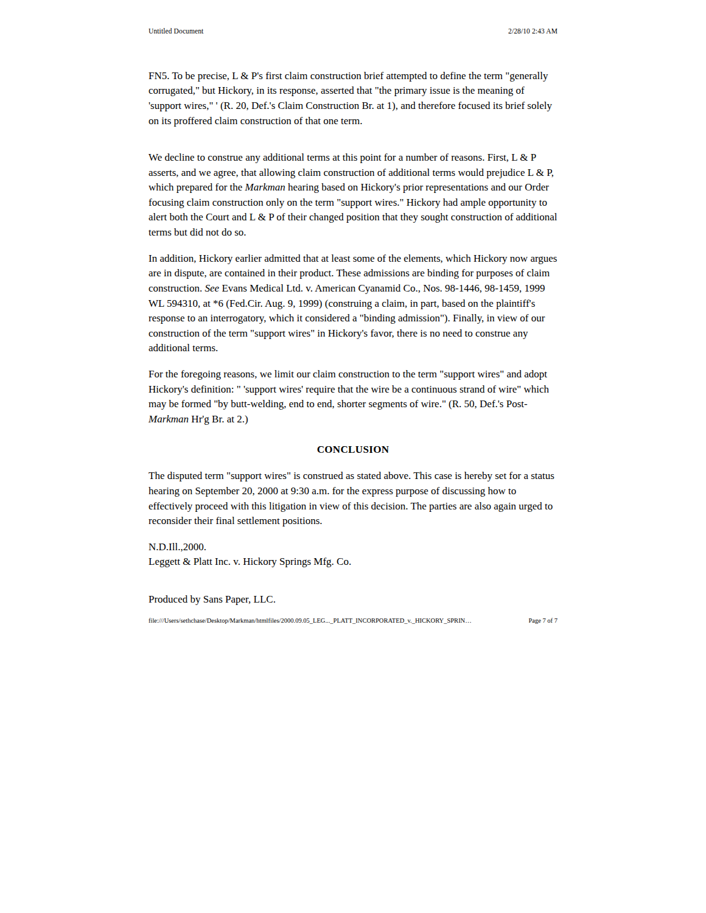Untitled Document
2/28/10 2:43 AM
FN5. To be precise, L & P's first claim construction brief attempted to define the term "generally corrugated," but Hickory, in its response, asserted that "the primary issue is the meaning of 'support wires," ' (R. 20, Def.'s Claim Construction Br. at 1), and therefore focused its brief solely on its proffered claim construction of that one term.
We decline to construe any additional terms at this point for a number of reasons. First, L & P asserts, and we agree, that allowing claim construction of additional terms would prejudice L & P, which prepared for the Markman hearing based on Hickory's prior representations and our Order focusing claim construction only on the term "support wires." Hickory had ample opportunity to alert both the Court and L & P of their changed position that they sought construction of additional terms but did not do so.
In addition, Hickory earlier admitted that at least some of the elements, which Hickory now argues are in dispute, are contained in their product. These admissions are binding for purposes of claim construction. See Evans Medical Ltd. v. American Cyanamid Co., Nos. 98-1446, 98-1459, 1999 WL 594310, at *6 (Fed.Cir. Aug. 9, 1999) (construing a claim, in part, based on the plaintiff's response to an interrogatory, which it considered a "binding admission"). Finally, in view of our construction of the term "support wires" in Hickory's favor, there is no need to construe any additional terms.
For the foregoing reasons, we limit our claim construction to the term "support wires" and adopt Hickory's definition: " 'support wires' require that the wire be a continuous strand of wire" which may be formed "by butt-welding, end to end, shorter segments of wire." (R. 50, Def.'s Post- Markman Hr'g Br. at 2.)
CONCLUSION
The disputed term "support wires" is construed as stated above. This case is hereby set for a status hearing on September 20, 2000 at 9:30 a.m. for the express purpose of discussing how to effectively proceed with this litigation in view of this decision. The parties are also again urged to reconsider their final settlement positions.
N.D.Ill.,2000.
Leggett & Platt Inc. v. Hickory Springs Mfg. Co.
Produced by Sans Paper, LLC.
file:///Users/sethchase/Desktop/Markman/htmlfiles/2000.09.05_LEG..._PLATT_INCORPORATED_v._HICKORY_SPRINGS_MANUFACTURING_COMPA.html
Page 7 of 7